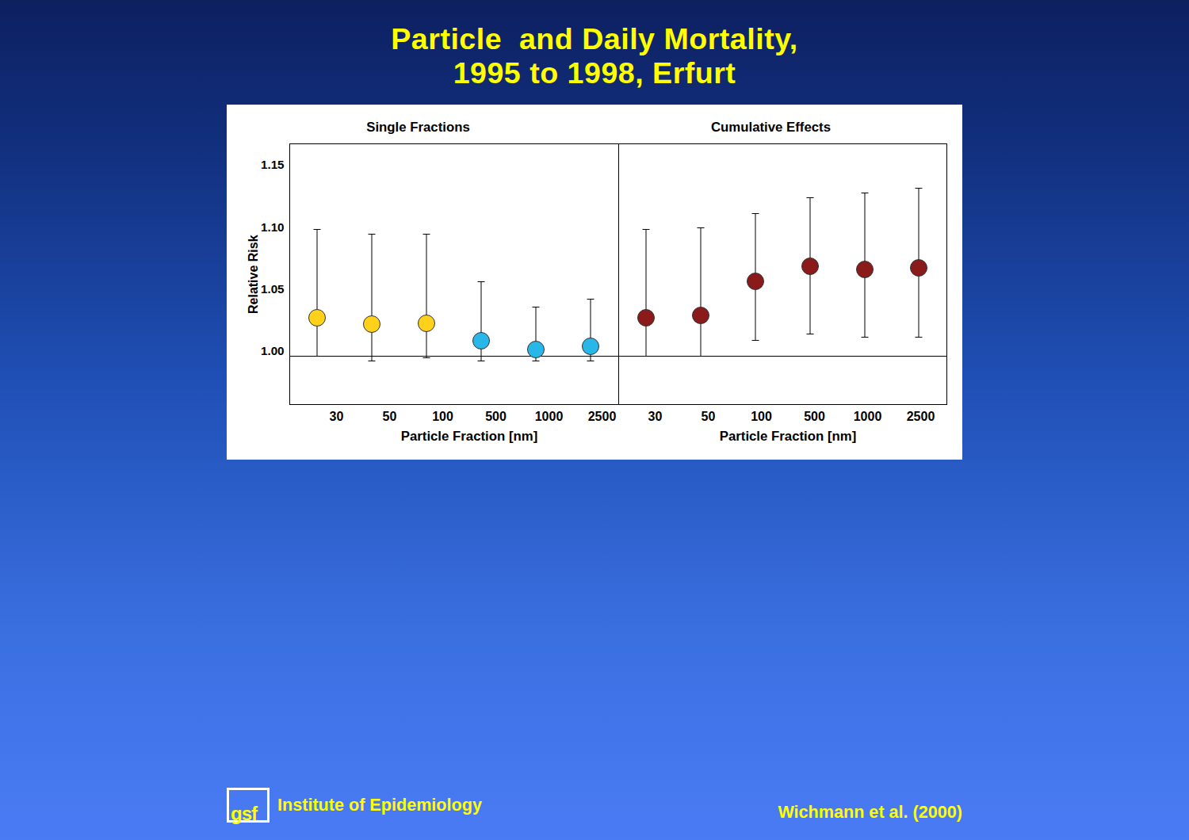Particle and Daily Mortality,
1995 to 1998, Erfurt
Single Fractions Cumulative Effects
Relative Risk
1.15
1.10
1.05
1.00
305010050010002500
305010050010002500
Particle Fraction [nm]
Particle Fraction [nm]
Institute of Epidemiology
Wichmann et al. (2000)